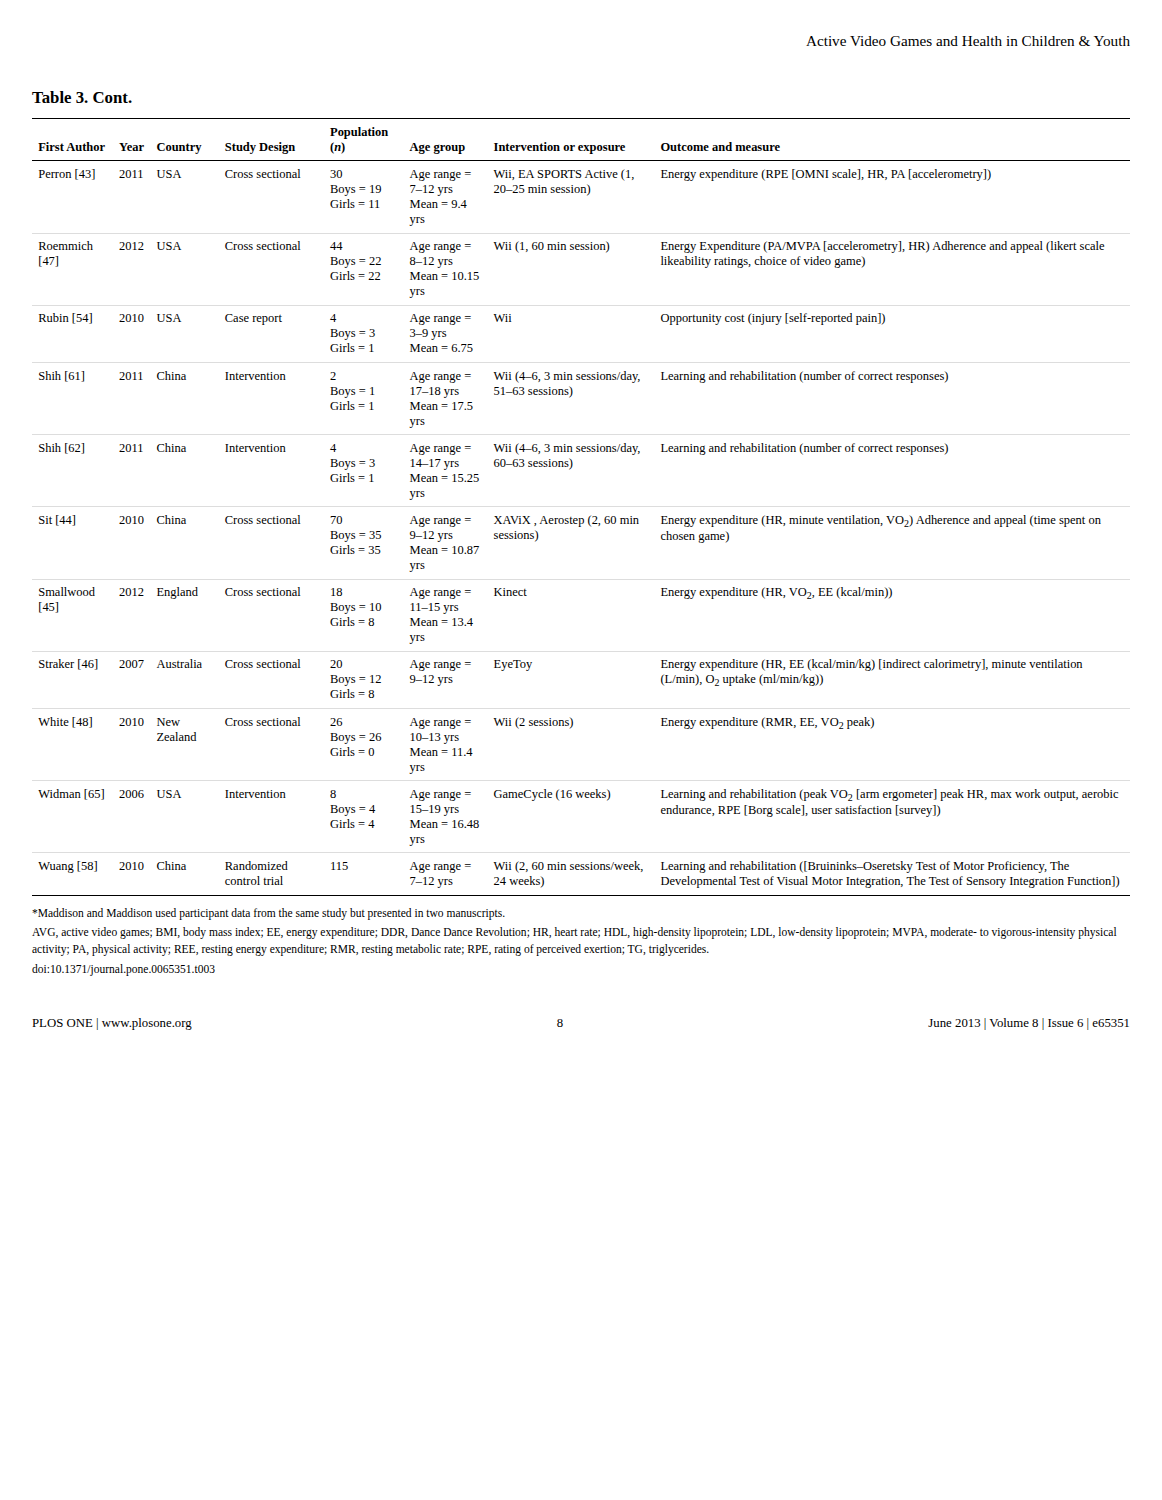Active Video Games and Health in Children & Youth
Table 3. Cont.
| First Author | Year | Country | Study Design | Population ( n ) | Age group | Intervention or exposure | Outcome and measure |
| --- | --- | --- | --- | --- | --- | --- | --- |
| Perron [43] | 2011 | USA | Cross sectional | 30 Boys = 19 Girls = 11 | Age range = 7–12 yrs Mean = 9.4 yrs | Wii, EA SPORTS Active (1, 20–25 min session) | Energy expenditure (RPE [OMNI scale], HR, PA [accelerometry]) |
| Roemmich [47] | 2012 | USA | Cross sectional | 44 Boys = 22 Girls = 22 | Age range = 8–12 yrs Mean = 10.15 yrs | Wii (1, 60 min session) | Energy Expenditure (PA/MVPA [accelerometry], HR) Adherence and appeal (likert scale likeability ratings, choice of video game) |
| Rubin [54] | 2010 | USA | Case report | 4 Boys = 3 Girls = 1 | Age range = 3–9 yrs Mean = 6.75 | Wii | Opportunity cost (injury [self-reported pain]) |
| Shih [61] | 2011 | China | Intervention | 2 Boys = 1 Girls = 1 | Age range = 17–18 yrs Mean = 17.5 yrs | Wii (4–6, 3 min sessions/day, 51–63 sessions) | Learning and rehabilitation (number of correct responses) |
| Shih [62] | 2011 | China | Intervention | 4 Boys = 3 Girls = 1 | Age range = 14–17 yrs Mean = 15.25 yrs | Wii (4–6, 3 min sessions/day, 60–63 sessions) | Learning and rehabilitation (number of correct responses) |
| Sit [44] | 2010 | China | Cross sectional | 70 Boys = 35 Girls = 35 | Age range = 9–12 yrs Mean = 10.87 yrs | XAViX , Aerostep (2, 60 min sessions) | Energy expenditure (HR, minute ventilation, VO 2 ) Adherence and appeal (time spent on chosen game) |
| Smallwood [45] | 2012 | England | Cross sectional | 18 Boys = 10 Girls = 8 | Age range = 11–15 yrs Mean = 13.4 yrs | Kinect | Energy expenditure (HR, VO 2 , EE (kcal/min)) |
| Straker [46] | 2007 | Australia | Cross sectional | 20 Boys = 12 Girls = 8 | Age range = 9–12 yrs | EyeToy | Energy expenditure (HR, EE (kcal/min/kg) [indirect calorimetry], minute ventilation (L/min), O 2 uptake (ml/min/kg)) |
| White [48] | 2010 | New Zealand | Cross sectional | 26 Boys = 26 Girls = 0 | Age range = 10–13 yrs Mean = 11.4 yrs | Wii (2 sessions) | Energy expenditure (RMR, EE, VO 2 peak) |
| Widman [65] | 2006 | USA | Intervention | 8 Boys = 4 Girls = 4 | Age range = 15–19 yrs Mean = 16.48 yrs | GameCycle (16 weeks) | Learning and rehabilitation (peak VO 2 [arm ergometer] peak HR, max work output, aerobic endurance, RPE [Borg scale], user satisfaction [survey]) |
| Wuang [58] | 2010 | China | Randomized control trial | 115 | Age range = 7–12 yrs | Wii (2, 60 min sessions/week, 24 weeks) | Learning and rehabilitation ([Bruininks–Oseretsky Test of Motor Proficiency, The Developmental Test of Visual Motor Integration, The Test of Sensory Integration Function]) |
*Maddison and Maddison used participant data from the same study but presented in two manuscripts.
AVG, active video games; BMI, body mass index; EE, energy expenditure; DDR, Dance Dance Revolution; HR, heart rate; HDL, high-density lipoprotein; LDL, low-density lipoprotein; MVPA, moderate- to vigorous-intensity physical activity; PA, physical activity; REE, resting energy expenditure; RMR, resting metabolic rate; RPE, rating of perceived exertion; TG, triglycerides.
doi:10.1371/journal.pone.0065351.t003
PLOS ONE | www.plosone.org
8
June 2013 | Volume 8 | Issue 6 | e65351